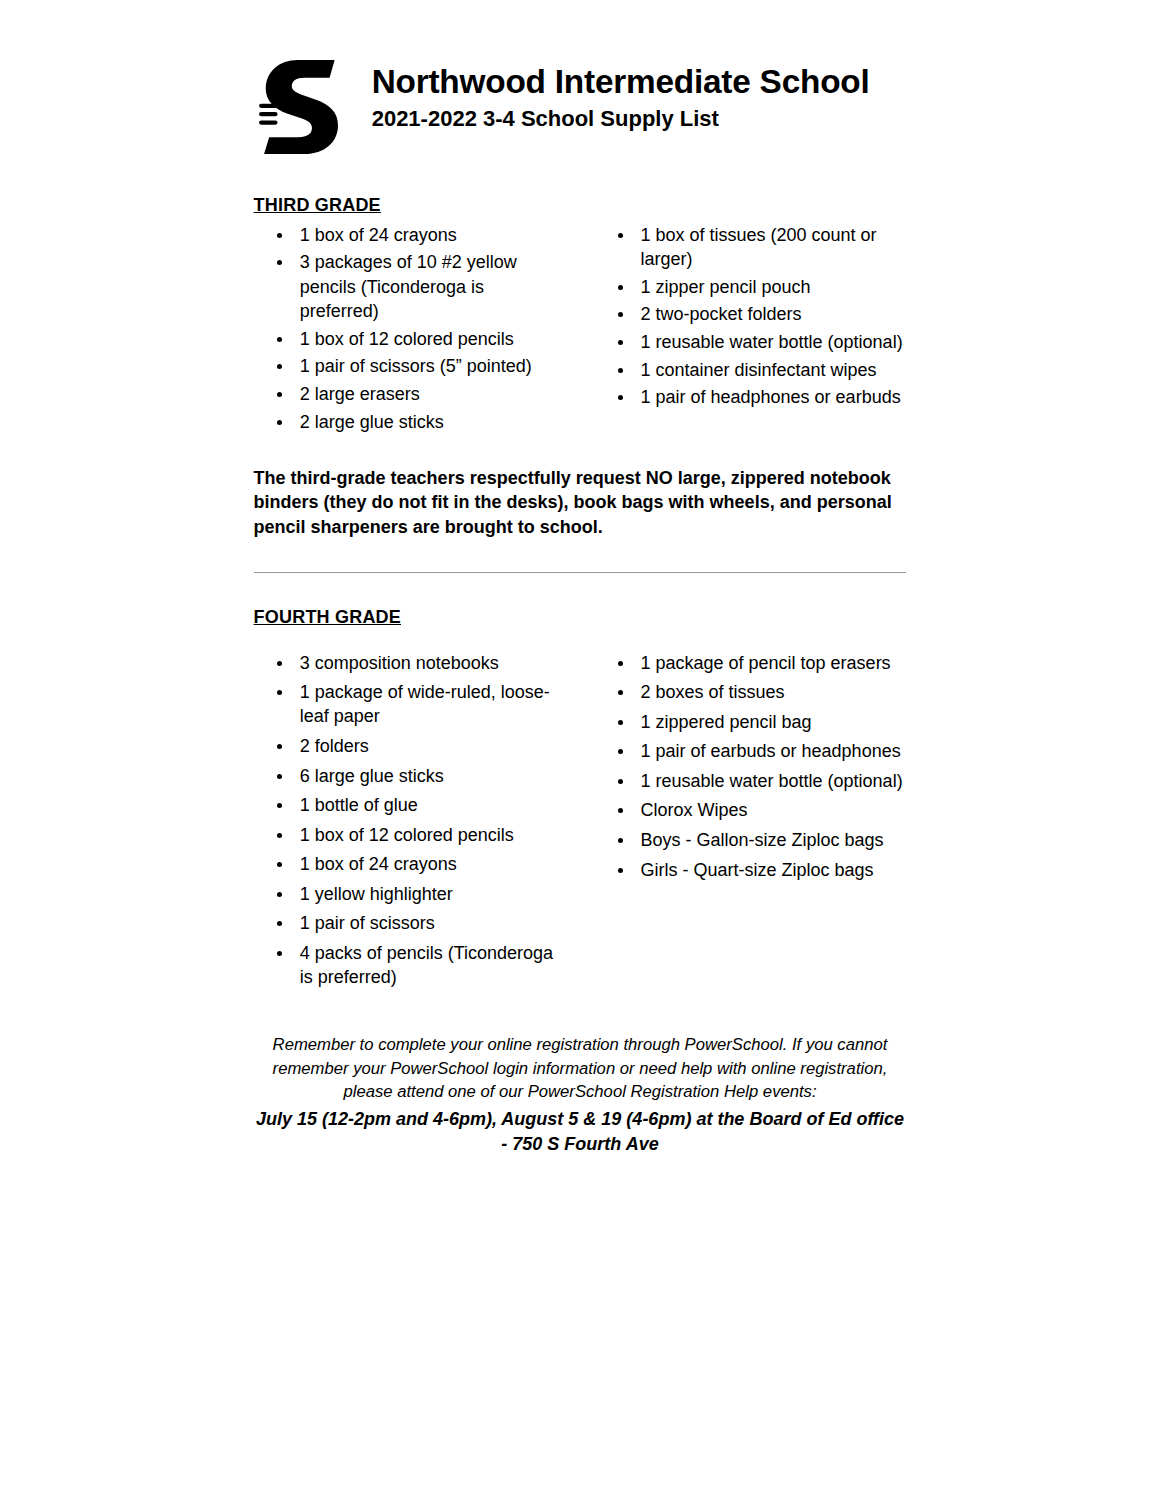Northwood Intermediate School
2021-2022 3-4 School Supply List
THIRD GRADE
1 box of 24 crayons
3 packages of 10 #2 yellow pencils (Ticonderoga is preferred)
1 box of 12 colored pencils
1 pair of scissors (5” pointed)
2 large erasers
2 large glue sticks
1 box of tissues (200 count or larger)
1 zipper pencil pouch
2 two-pocket folders
1 reusable water bottle (optional)
1 container disinfectant wipes
1 pair of headphones or earbuds
The third-grade teachers respectfully request NO large, zippered notebook binders (they do not fit in the desks), book bags with wheels, and personal pencil sharpeners are brought to school.
FOURTH GRADE
3 composition notebooks
1 package of wide-ruled, loose-leaf paper
2 folders
6 large glue sticks
1 bottle of glue
1 box of 12 colored pencils
1 box of 24 crayons
1 yellow highlighter
1 pair of scissors
4 packs of pencils (Ticonderoga is preferred)
1 package of pencil top erasers
2 boxes of tissues
1 zippered pencil bag
1 pair of earbuds or headphones
1 reusable water bottle (optional)
Clorox Wipes
Boys - Gallon-size Ziploc bags
Girls - Quart-size Ziploc bags
Remember to complete your online registration through PowerSchool. If you cannot remember your PowerSchool login information or need help with online registration, please attend one of our PowerSchool Registration Help events:
July 15 (12-2pm and 4-6pm), August 5 & 19 (4-6pm) at the Board of Ed office - 750 S Fourth Ave